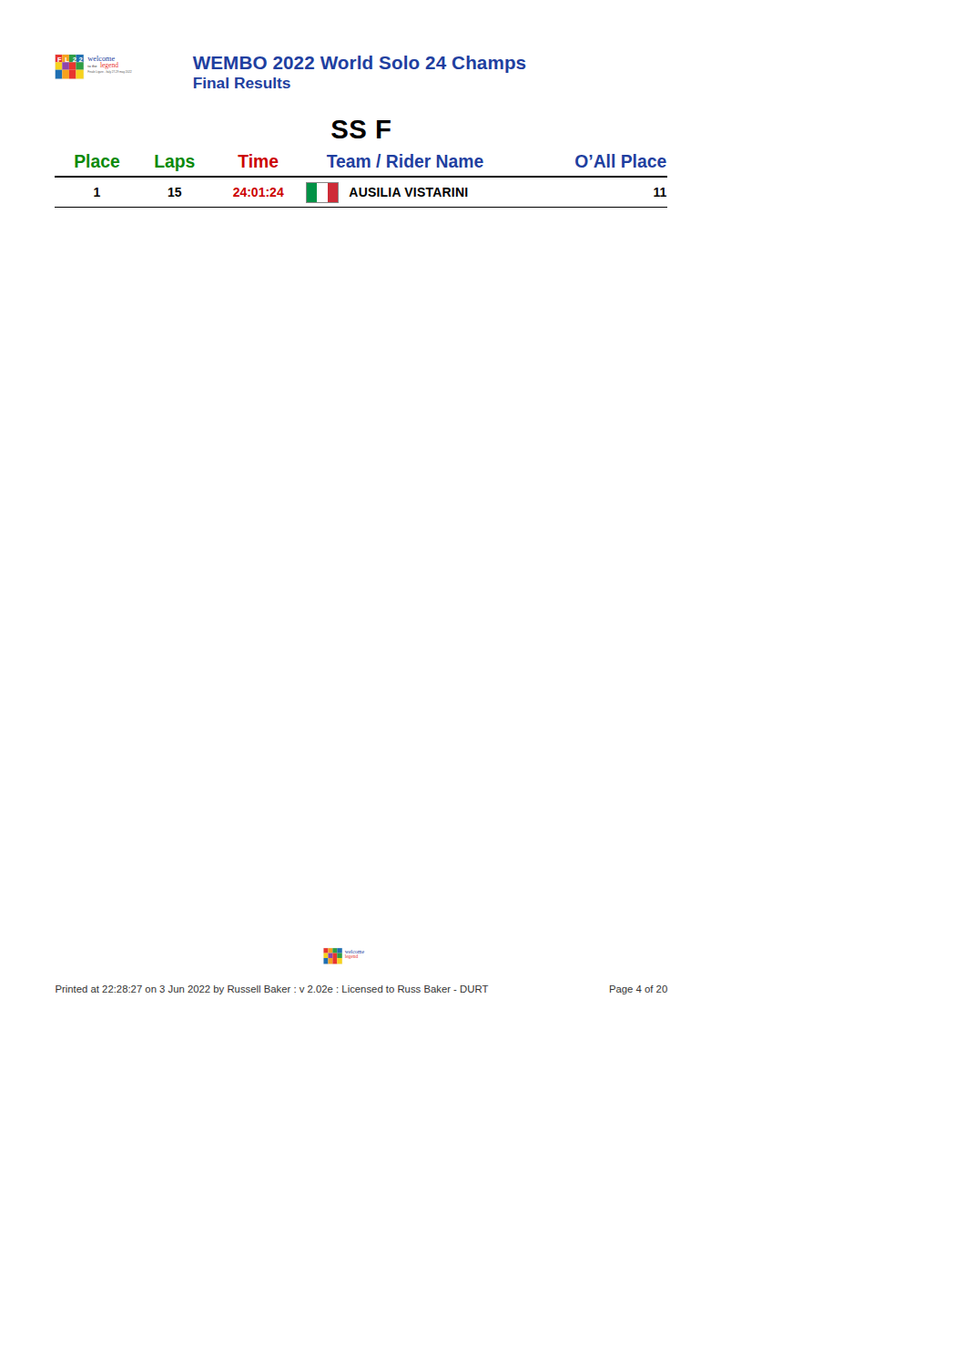F L 2 2 welcome to the legend Finale Ligure - Italy 27-29 may 2022
WEMBO 2022 World Solo 24 Champs
Final Results
SS F
| Place | Laps | Time | Team / Rider Name | O’All Place |
| --- | --- | --- | --- | --- |
| 1 | 15 | 24:01:24 | AUSILIA VISTARINI | 11 |
welcome legend
Printed at 22:28:27 on 3 Jun 2022 by Russell Baker : v 2.02e : Licensed to Russ Baker - DURT Page 4 of 20